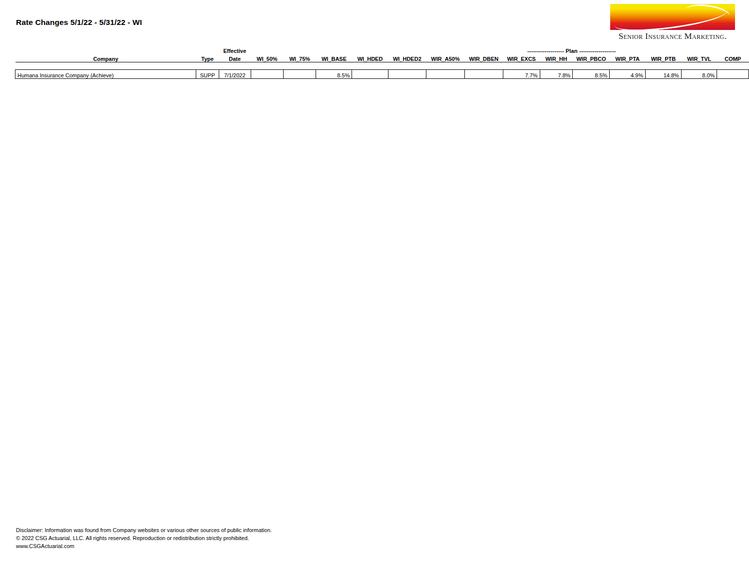Rate Changes 5/1/22 - 5/31/22 - WI
Senior Insurance Marketing.
| | | Effective | | | | | | ------------------- Plan ------------------- | |
| --- | --- | --- | --- | --- | --- | --- | --- | --- | --- |
| Company | Type | Date | WI_50% | WI_75% | WI_BASE | WI_HDED | WI_HDED2 | WIR_A50% | WIR_DBEN | WIR_EXCS | WIR_HH | WIR_PBCO | WIR_PTA | WIR_PTB | WIR_TVL | COMP |
| Humana Insurance Company (Achieve) | SUPP | 7/1/2022 | | | 8.5% | | | | | 7.7% | 7.8% | 8.5% | 4.9% | 14.8% | 8.0% | |
Disclaimer: Information was found from Company websites or various other sources of public information.
© 2022 CSG Actuarial, LLC. All rights reserved. Reproduction or redistribution strictly prohibited.
www.CSGActuarial.com